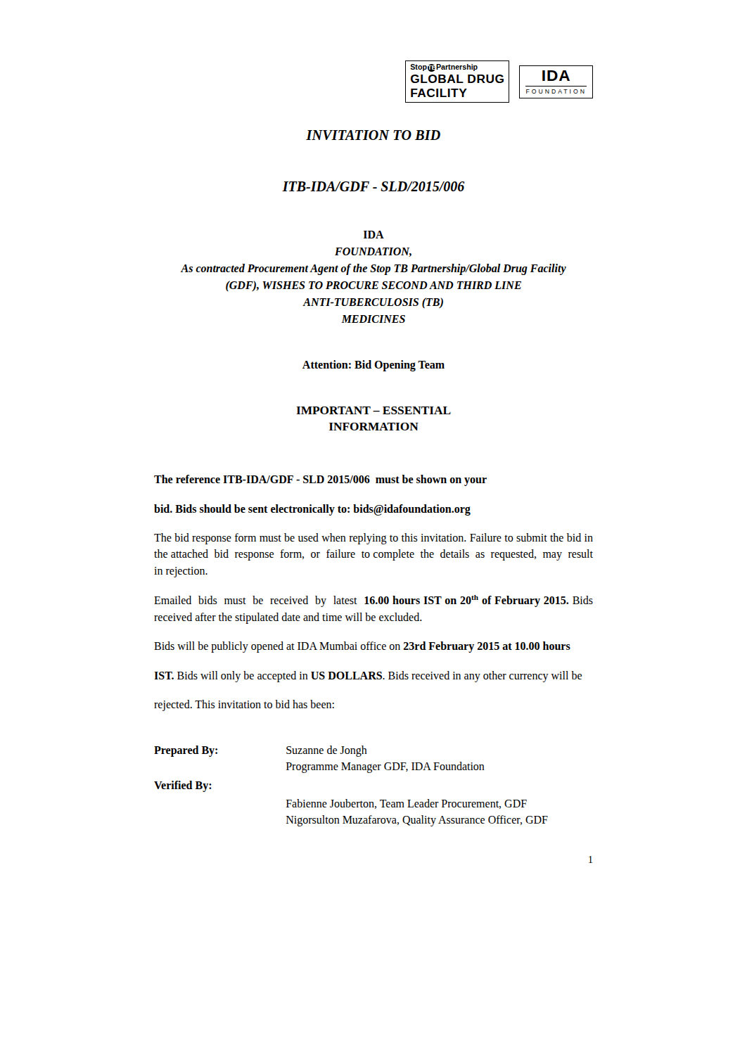StopTBPartnership
GLOBAL DRUG
FACILITY IDA
FOUNDATION
INVITATION TO BID
ITB-IDA/GDF - SLD/2015/006
IDA
FOUNDATION,
As contracted Procurement Agent of the Stop TB Partnership/Global Drug Facility
(GDF), WISHES TO PROCURE SECOND AND THIRD LINE
ANTI-TUBERCULOSIS (TB)
MEDICINES
Attention: Bid Opening Team
IMPORTANT – ESSENTIAL
INFORMATION
The reference ITB-IDA/GDF - SLD 2015/006 must be shown on your
bid. Bids should be sent electronically to: bids@idafoundation.org
The bid response form must be used when replying to this invitation. Failure to submit the bid in the attached bid response form, or failure to complete the details as requested, may result in rejection.
Emailed bids must be received by latest 16.00 hours IST on 20th of February 2015. Bids received after the stipulated date and time will be excluded.
Bids will be publicly opened at IDA Mumbai office on 23rd February 2015 at 10.00 hours
IST. Bids will only be accepted in US DOLLARS. Bids received in any other currency will be
rejected. This invitation to bid has been:
| Prepared By: | Suzanne de Jongh Programme Manager GDF, IDA Foundation |
| Verified By: | |
| | Fabienne Jouberton, Team Leader Procurement, GDF Nigorsulton Muzafarova, Quality Assurance Officer, GDF |
1